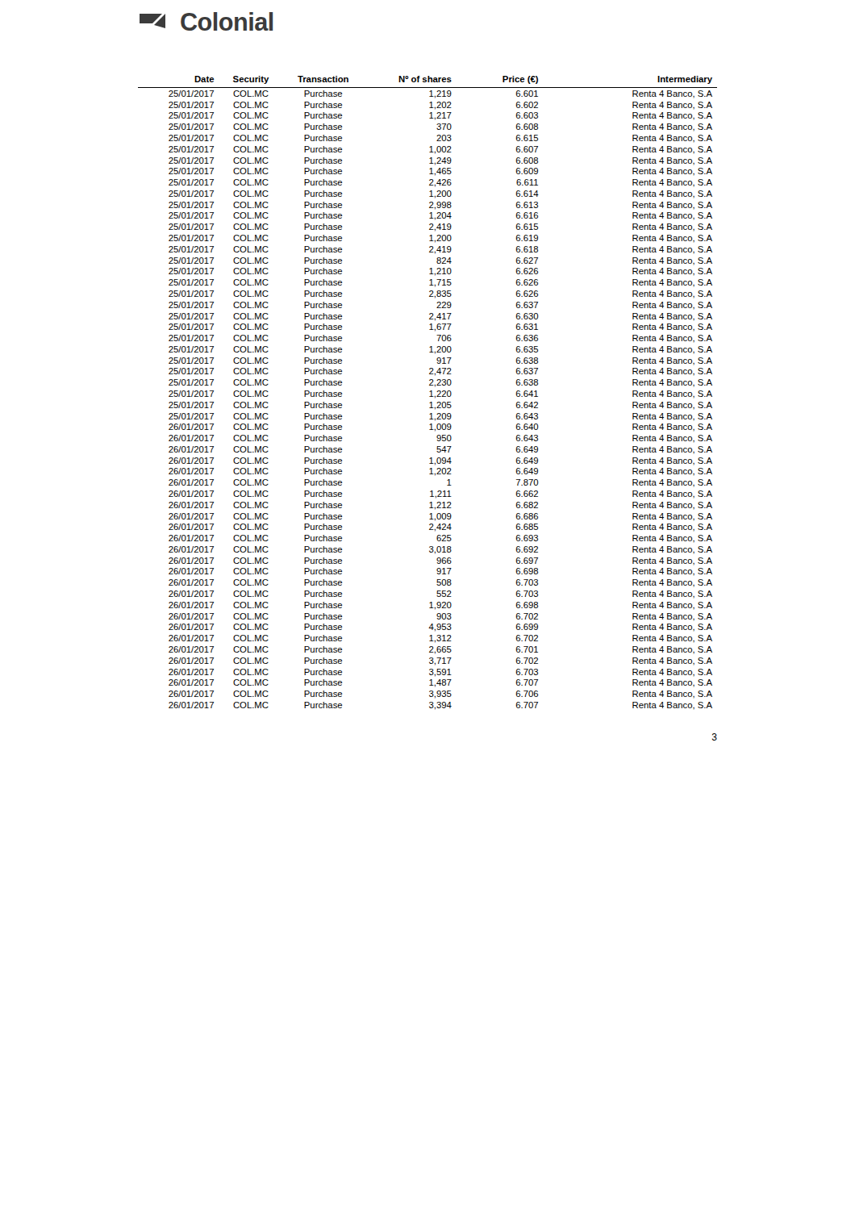Colonial
| Date | Security | Transaction | Nº of shares | Price (€) | Intermediary |
| --- | --- | --- | --- | --- | --- |
| 25/01/2017 | COL.MC | Purchase | 1,219 | 6.601 | Renta 4 Banco, S.A |
| 25/01/2017 | COL.MC | Purchase | 1,202 | 6.602 | Renta 4 Banco, S.A |
| 25/01/2017 | COL.MC | Purchase | 1,217 | 6.603 | Renta 4 Banco, S.A |
| 25/01/2017 | COL.MC | Purchase | 370 | 6.608 | Renta 4 Banco, S.A |
| 25/01/2017 | COL.MC | Purchase | 203 | 6.615 | Renta 4 Banco, S.A |
| 25/01/2017 | COL.MC | Purchase | 1,002 | 6.607 | Renta 4 Banco, S.A |
| 25/01/2017 | COL.MC | Purchase | 1,249 | 6.608 | Renta 4 Banco, S.A |
| 25/01/2017 | COL.MC | Purchase | 1,465 | 6.609 | Renta 4 Banco, S.A |
| 25/01/2017 | COL.MC | Purchase | 2,426 | 6.611 | Renta 4 Banco, S.A |
| 25/01/2017 | COL.MC | Purchase | 1,200 | 6.614 | Renta 4 Banco, S.A |
| 25/01/2017 | COL.MC | Purchase | 2,998 | 6.613 | Renta 4 Banco, S.A |
| 25/01/2017 | COL.MC | Purchase | 1,204 | 6.616 | Renta 4 Banco, S.A |
| 25/01/2017 | COL.MC | Purchase | 2,419 | 6.615 | Renta 4 Banco, S.A |
| 25/01/2017 | COL.MC | Purchase | 1,200 | 6.619 | Renta 4 Banco, S.A |
| 25/01/2017 | COL.MC | Purchase | 2,419 | 6.618 | Renta 4 Banco, S.A |
| 25/01/2017 | COL.MC | Purchase | 824 | 6.627 | Renta 4 Banco, S.A |
| 25/01/2017 | COL.MC | Purchase | 1,210 | 6.626 | Renta 4 Banco, S.A |
| 25/01/2017 | COL.MC | Purchase | 1,715 | 6.626 | Renta 4 Banco, S.A |
| 25/01/2017 | COL.MC | Purchase | 2,835 | 6.626 | Renta 4 Banco, S.A |
| 25/01/2017 | COL.MC | Purchase | 229 | 6.637 | Renta 4 Banco, S.A |
| 25/01/2017 | COL.MC | Purchase | 2,417 | 6.630 | Renta 4 Banco, S.A |
| 25/01/2017 | COL.MC | Purchase | 1,677 | 6.631 | Renta 4 Banco, S.A |
| 25/01/2017 | COL.MC | Purchase | 706 | 6.636 | Renta 4 Banco, S.A |
| 25/01/2017 | COL.MC | Purchase | 1,200 | 6.635 | Renta 4 Banco, S.A |
| 25/01/2017 | COL.MC | Purchase | 917 | 6.638 | Renta 4 Banco, S.A |
| 25/01/2017 | COL.MC | Purchase | 2,472 | 6.637 | Renta 4 Banco, S.A |
| 25/01/2017 | COL.MC | Purchase | 2,230 | 6.638 | Renta 4 Banco, S.A |
| 25/01/2017 | COL.MC | Purchase | 1,220 | 6.641 | Renta 4 Banco, S.A |
| 25/01/2017 | COL.MC | Purchase | 1,205 | 6.642 | Renta 4 Banco, S.A |
| 25/01/2017 | COL.MC | Purchase | 1,209 | 6.643 | Renta 4 Banco, S.A |
| 26/01/2017 | COL.MC | Purchase | 1,009 | 6.640 | Renta 4 Banco, S.A |
| 26/01/2017 | COL.MC | Purchase | 950 | 6.643 | Renta 4 Banco, S.A |
| 26/01/2017 | COL.MC | Purchase | 547 | 6.649 | Renta 4 Banco, S.A |
| 26/01/2017 | COL.MC | Purchase | 1,094 | 6.649 | Renta 4 Banco, S.A |
| 26/01/2017 | COL.MC | Purchase | 1,202 | 6.649 | Renta 4 Banco, S.A |
| 26/01/2017 | COL.MC | Purchase | 1 | 7.870 | Renta 4 Banco, S.A |
| 26/01/2017 | COL.MC | Purchase | 1,211 | 6.662 | Renta 4 Banco, S.A |
| 26/01/2017 | COL.MC | Purchase | 1,212 | 6.682 | Renta 4 Banco, S.A |
| 26/01/2017 | COL.MC | Purchase | 1,009 | 6.686 | Renta 4 Banco, S.A |
| 26/01/2017 | COL.MC | Purchase | 2,424 | 6.685 | Renta 4 Banco, S.A |
| 26/01/2017 | COL.MC | Purchase | 625 | 6.693 | Renta 4 Banco, S.A |
| 26/01/2017 | COL.MC | Purchase | 3,018 | 6.692 | Renta 4 Banco, S.A |
| 26/01/2017 | COL.MC | Purchase | 966 | 6.697 | Renta 4 Banco, S.A |
| 26/01/2017 | COL.MC | Purchase | 917 | 6.698 | Renta 4 Banco, S.A |
| 26/01/2017 | COL.MC | Purchase | 508 | 6.703 | Renta 4 Banco, S.A |
| 26/01/2017 | COL.MC | Purchase | 552 | 6.703 | Renta 4 Banco, S.A |
| 26/01/2017 | COL.MC | Purchase | 1,920 | 6.698 | Renta 4 Banco, S.A |
| 26/01/2017 | COL.MC | Purchase | 903 | 6.702 | Renta 4 Banco, S.A |
| 26/01/2017 | COL.MC | Purchase | 4,953 | 6.699 | Renta 4 Banco, S.A |
| 26/01/2017 | COL.MC | Purchase | 1,312 | 6.702 | Renta 4 Banco, S.A |
| 26/01/2017 | COL.MC | Purchase | 2,665 | 6.701 | Renta 4 Banco, S.A |
| 26/01/2017 | COL.MC | Purchase | 3,717 | 6.702 | Renta 4 Banco, S.A |
| 26/01/2017 | COL.MC | Purchase | 3,591 | 6.703 | Renta 4 Banco, S.A |
| 26/01/2017 | COL.MC | Purchase | 1,487 | 6.707 | Renta 4 Banco, S.A |
| 26/01/2017 | COL.MC | Purchase | 3,935 | 6.706 | Renta 4 Banco, S.A |
| 26/01/2017 | COL.MC | Purchase | 3,394 | 6.707 | Renta 4 Banco, S.A |
3